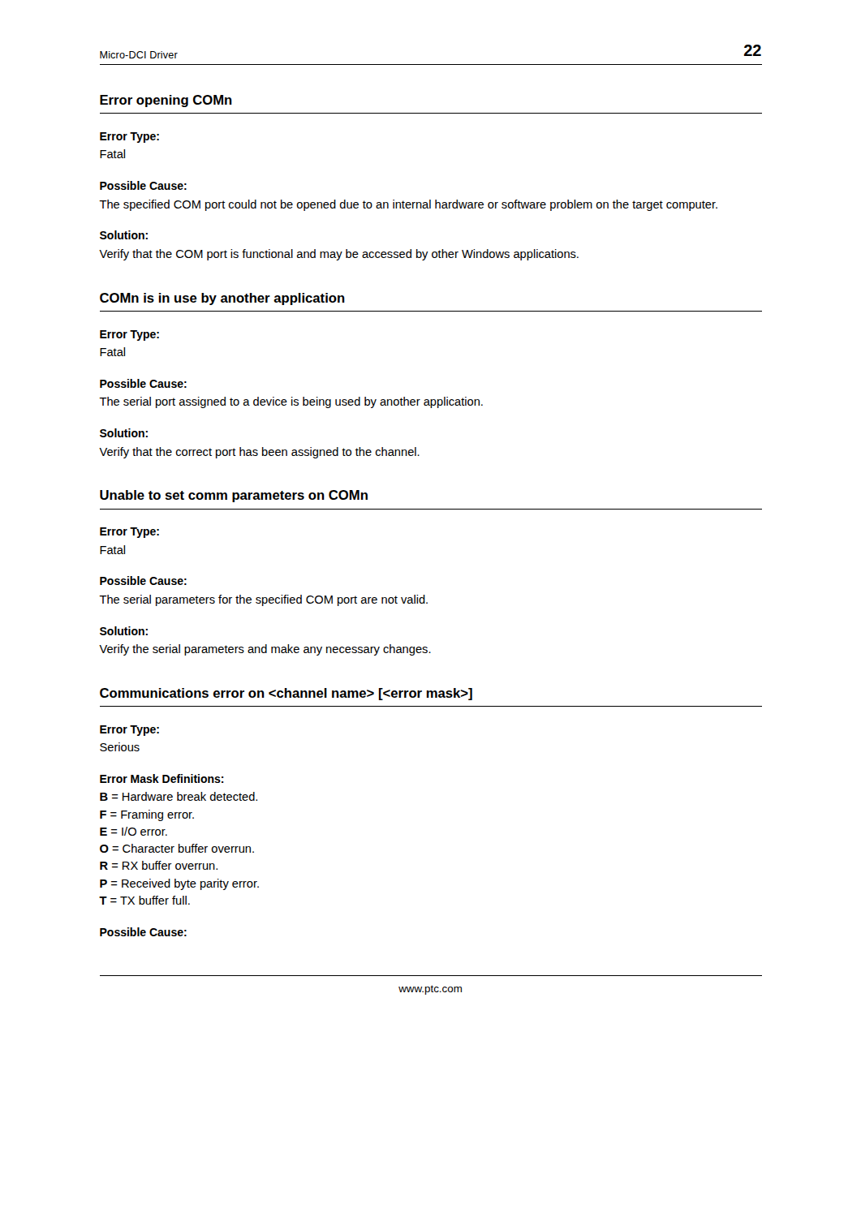Micro-DCI Driver 22
Error opening COMn
Error Type:
Fatal
Possible Cause:
The specified COM port could not be opened due to an internal hardware or software problem on the target computer.
Solution:
Verify that the COM port is functional and may be accessed by other Windows applications.
COMn is in use by another application
Error Type:
Fatal
Possible Cause:
The serial port assigned to a device is being used by another application.
Solution:
Verify that the correct port has been assigned to the channel.
Unable to set comm parameters on COMn
Error Type:
Fatal
Possible Cause:
The serial parameters for the specified COM port are not valid.
Solution:
Verify the serial parameters and make any necessary changes.
Communications error on <channel name> [<error mask>]
Error Type:
Serious
Error Mask Definitions:
B = Hardware break detected.
F = Framing error.
E = I/O error.
O = Character buffer overrun.
R = RX buffer overrun.
P = Received byte parity error.
T = TX buffer full.
Possible Cause:
www.ptc.com